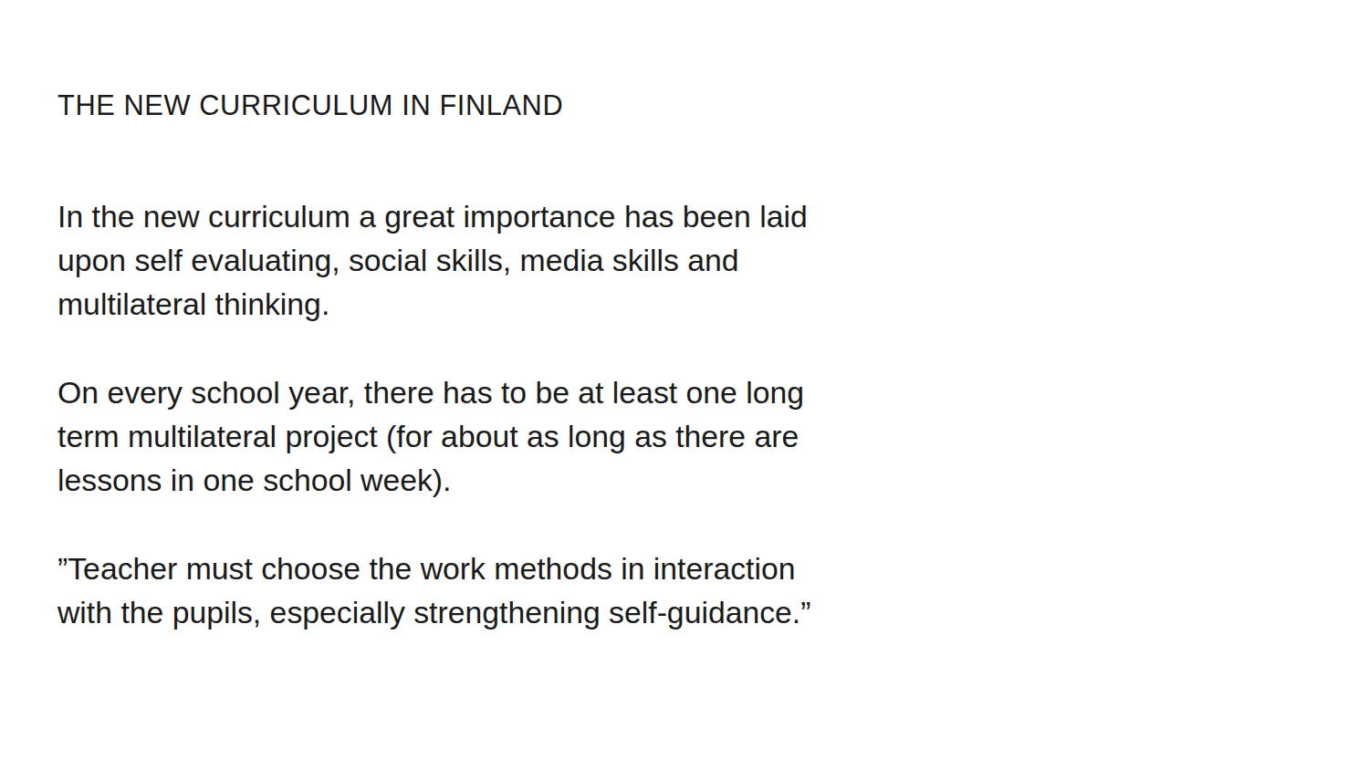THE NEW CURRICULUM IN FINLAND
In the new curriculum a great importance has been laid upon self evaluating, social skills, media skills and multilateral thinking.
On every school year, there has to be at least one long term multilateral project (for about as long as there are lessons in one school week).
”Teacher must choose the work methods in interaction with the pupils, especially strengthening self-guidance.”